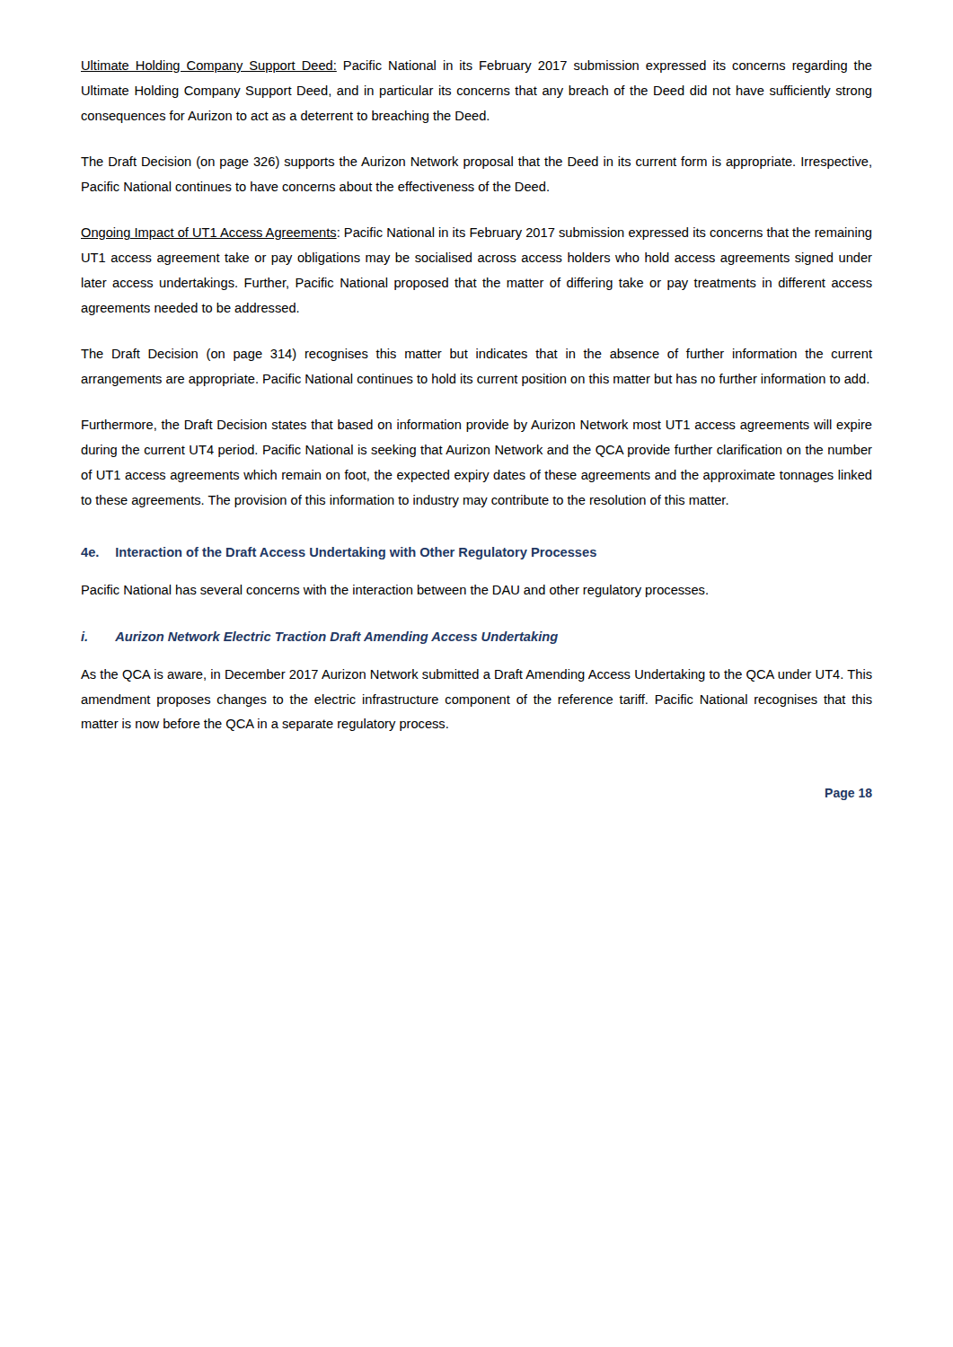Ultimate Holding Company Support Deed: Pacific National in its February 2017 submission expressed its concerns regarding the Ultimate Holding Company Support Deed, and in particular its concerns that any breach of the Deed did not have sufficiently strong consequences for Aurizon to act as a deterrent to breaching the Deed.
The Draft Decision (on page 326) supports the Aurizon Network proposal that the Deed in its current form is appropriate. Irrespective, Pacific National continues to have concerns about the effectiveness of the Deed.
Ongoing Impact of UT1 Access Agreements: Pacific National in its February 2017 submission expressed its concerns that the remaining UT1 access agreement take or pay obligations may be socialised across access holders who hold access agreements signed under later access undertakings. Further, Pacific National proposed that the matter of differing take or pay treatments in different access agreements needed to be addressed.
The Draft Decision (on page 314) recognises this matter but indicates that in the absence of further information the current arrangements are appropriate. Pacific National continues to hold its current position on this matter but has no further information to add.
Furthermore, the Draft Decision states that based on information provide by Aurizon Network most UT1 access agreements will expire during the current UT4 period. Pacific National is seeking that Aurizon Network and the QCA provide further clarification on the number of UT1 access agreements which remain on foot, the expected expiry dates of these agreements and the approximate tonnages linked to these agreements. The provision of this information to industry may contribute to the resolution of this matter.
4e. Interaction of the Draft Access Undertaking with Other Regulatory Processes
Pacific National has several concerns with the interaction between the DAU and other regulatory processes.
i. Aurizon Network Electric Traction Draft Amending Access Undertaking
As the QCA is aware, in December 2017 Aurizon Network submitted a Draft Amending Access Undertaking to the QCA under UT4. This amendment proposes changes to the electric infrastructure component of the reference tariff. Pacific National recognises that this matter is now before the QCA in a separate regulatory process.
Page 18